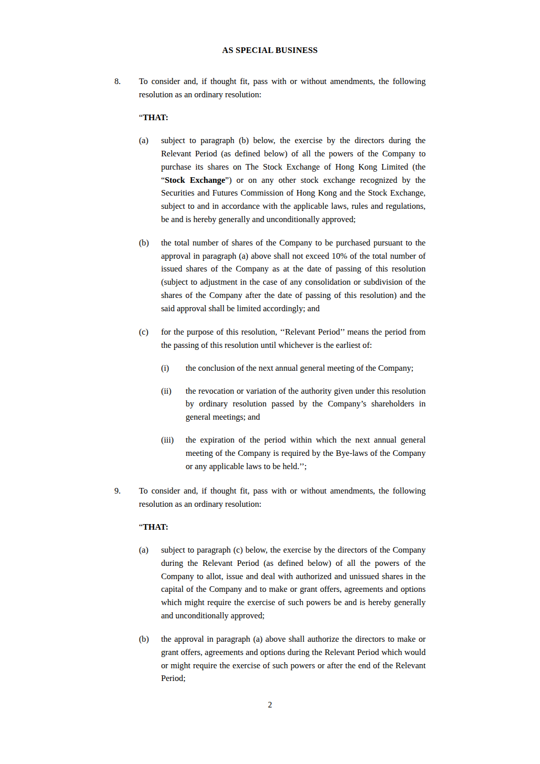AS SPECIAL BUSINESS
8.
To consider and, if thought fit, pass with or without amendments, the following resolution as an ordinary resolution:
“THAT:
(a)
subject to paragraph (b) below, the exercise by the directors during the Relevant Period (as defined below) of all the powers of the Company to purchase its shares on The Stock Exchange of Hong Kong Limited (the “Stock Exchange”) or on any other stock exchange recognized by the Securities and Futures Commission of Hong Kong and the Stock Exchange, subject to and in accordance with the applicable laws, rules and regulations, be and is hereby generally and unconditionally approved;
(b)
the total number of shares of the Company to be purchased pursuant to the approval in paragraph (a) above shall not exceed 10% of the total number of issued shares of the Company as at the date of passing of this resolution (subject to adjustment in the case of any consolidation or subdivision of the shares of the Company after the date of passing of this resolution) and the said approval shall be limited accordingly; and
(c)
for the purpose of this resolution, ‘‘Relevant Period’’ means the period from the passing of this resolution until whichever is the earliest of:
(i)
the conclusion of the next annual general meeting of the Company;
(ii)
the revocation or variation of the authority given under this resolution by ordinary resolution passed by the Company’s shareholders in general meetings; and
(iii)
the expiration of the period within which the next annual general meeting of the Company is required by the Bye-laws of the Company or any applicable laws to be held.’’;
9.
To consider and, if thought fit, pass with or without amendments, the following resolution as an ordinary resolution:
“THAT:
(a)
subject to paragraph (c) below, the exercise by the directors of the Company during the Relevant Period (as defined below) of all the powers of the Company to allot, issue and deal with authorized and unissued shares in the capital of the Company and to make or grant offers, agreements and options which might require the exercise of such powers be and is hereby generally and unconditionally approved;
(b)
the approval in paragraph (a) above shall authorize the directors to make or grant offers, agreements and options during the Relevant Period which would or might require the exercise of such powers or after the end of the Relevant Period;
2